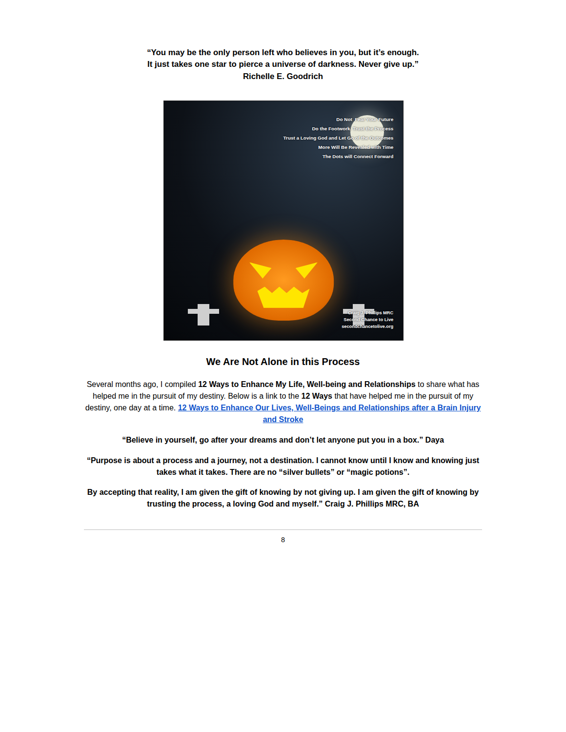“You may be the only person left who believes in you, but it’s enough.
It just takes one star to pierce a universe of darkness. Never give up.”
Richelle E. Goodrich
Do Not Fear Your Future
Do the Footwork. Trust the Process
Trust a Loving God and Let Go of the Outcomes
More Will Be Revealed with Time
The Dots will Connect Forward
Craig J. Phillips MRC
Second Chance to Live
secondchancetolive.org
We Are Not Alone in this Process
Several months ago, I compiled 12 Ways to Enhance My Life, Well-being and Relationships to share what has helped me in the pursuit of my destiny. Below is a link to the 12 Ways that have helped me in the pursuit of my destiny, one day at a time. 12 Ways to Enhance Our Lives, Well-Beings and Relationships after a Brain Injury and Stroke
“Believe in yourself, go after your dreams and don’t let anyone put you in a box.” Daya
“Purpose is about a process and a journey, not a destination. I cannot know until I know and knowing just takes what it takes. There are no “silver bullets” or “magic potions”.
By accepting that reality, I am given the gift of knowing by not giving up. I am given the gift of knowing by trusting the process, a loving God and myself.” Craig J. Phillips MRC, BA
8